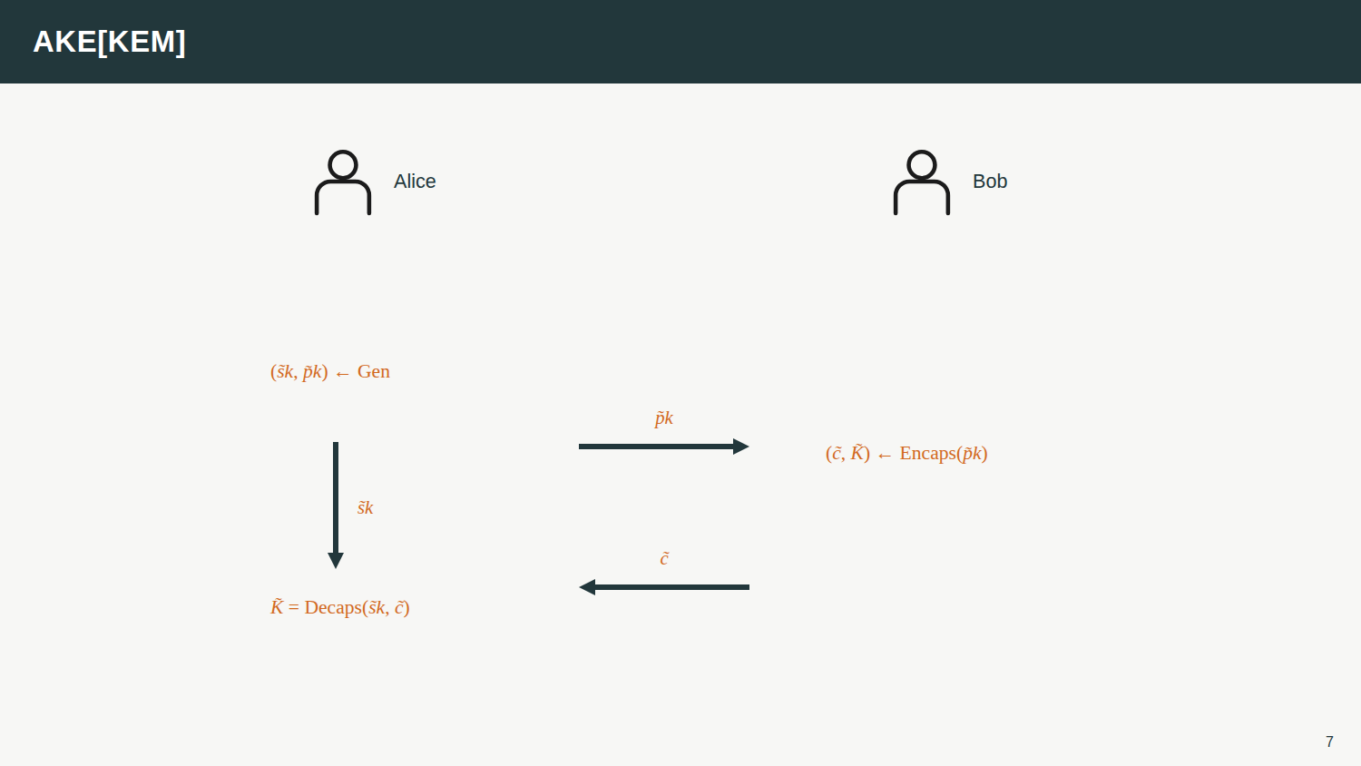AKE[KEM]
Alice
Bob
(s̃k, p̃k) ← Gen
(c̃, K̃) ← Encaps(p̃k)
K̃ = Decaps(s̃k, c̃)
arrow: pk Alice -> Bob
p̃k
arrow: ciphertext Bob -> Alice
c̃
s̃k
7